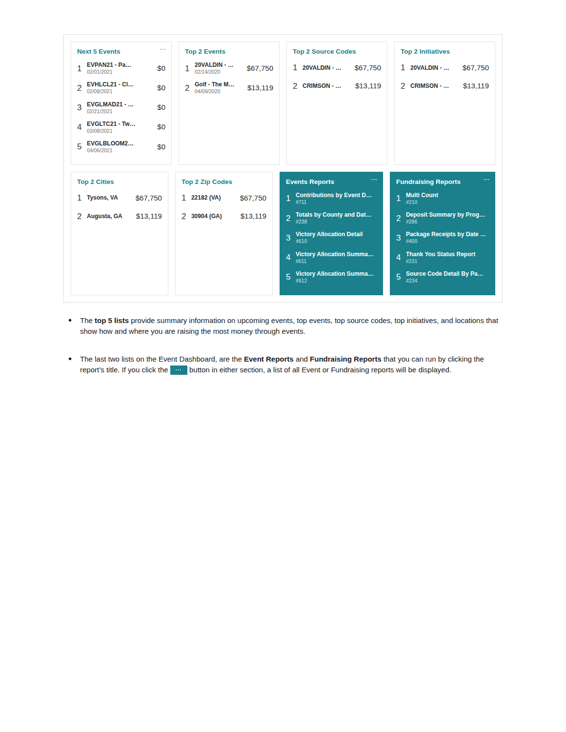⋯
Next 5 Events
1
EVPAN21 - Pa… 02/01/2021
$0
2
EVHLCL21 - Cl… 02/08/2021
$0
3
EVGLMAD21 - … 02/21/2021
$0
4
EVGLTC21 - Tw… 03/08/2021
$0
5
EVGLBLOOM2… 04/06/2021
$0
Top 2 Events
1
20VALDIN - … 02/14/2020
$67,750
2
Golf - The M… 04/09/2020
$13,119
Top 2 Source Codes
1
20VALDIN - …
$67,750
2
CRIMSON - …
$13,119
Top 2 Initiatives
1
20VALDIN - …
$67,750
2
CRIMSON - …
$13,119
Top 2 Cities
1
Tysons, VA
$67,750
2
Augusta, GA
$13,119
Top 2 Zip Codes
1
22182 (VA)
$67,750
2
30904 (GA)
$13,119
⋯
Events Reports
1
Contributions by Event D… #711
2
Totals by County and Dat… #238
3
Victory Allocation Detail #610
4
Victory Allocation Summa… #611
5
Victory Allocation Summa… #612
⋯
Fundraising Reports
1
Multi Count #210
2
Deposit Summary by Prog… #286
3
Package Receipts by Date … #400
4
Thank You Status Report #231
5
Source Code Detail By Pa… #234
The top 5 lists provide summary information on upcoming events, top events, top source codes, top initiatives, and locations that show how and where you are raising the most money through events.
The last two lists on the Event Dashboard, are the Event Reports and Fundraising Reports that you can run by clicking the report’s title. If you click the ⋯ button in either section, a list of all Event or Fundraising reports will be displayed.